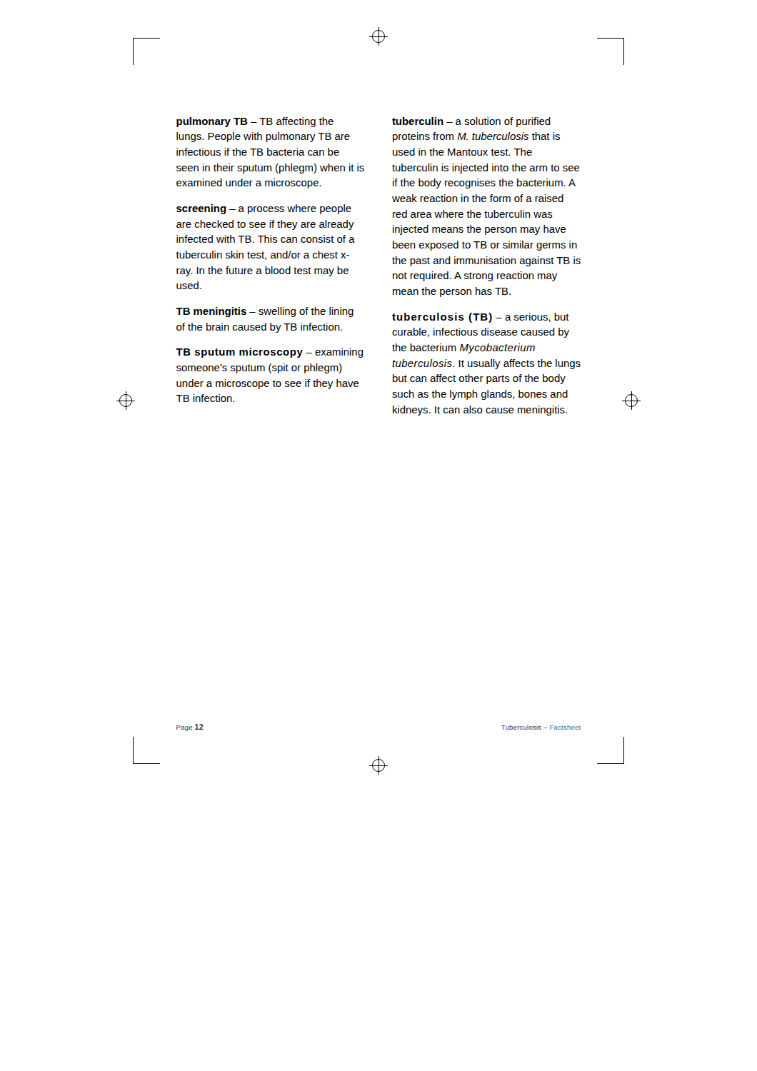pulmonary TB – TB affecting the lungs. People with pulmonary TB are infectious if the TB bacteria can be seen in their sputum (phlegm) when it is examined under a microscope.
screening – a process where people are checked to see if they are already infected with TB. This can consist of a tuberculin skin test, and/or a chest x-ray. In the future a blood test may be used.
TB meningitis – swelling of the lining of the brain caused by TB infection.
TB sputum microscopy – examining someone's sputum (spit or phlegm) under a microscope to see if they have TB infection.
tuberculin – a solution of purified proteins from M. tuberculosis that is used in the Mantoux test. The tuberculin is injected into the arm to see if the body recognises the bacterium. A weak reaction in the form of a raised red area where the tuberculin was injected means the person may have been exposed to TB or similar germs in the past and immunisation against TB is not required. A strong reaction may mean the person has TB.
tuberculosis (TB) – a serious, but curable, infectious disease caused by the bacterium Mycobacterium tuberculosis. It usually affects the lungs but can affect other parts of the body such as the lymph glands, bones and kidneys. It can also cause meningitis.
Page 12
Tuberculosis – Factsheet